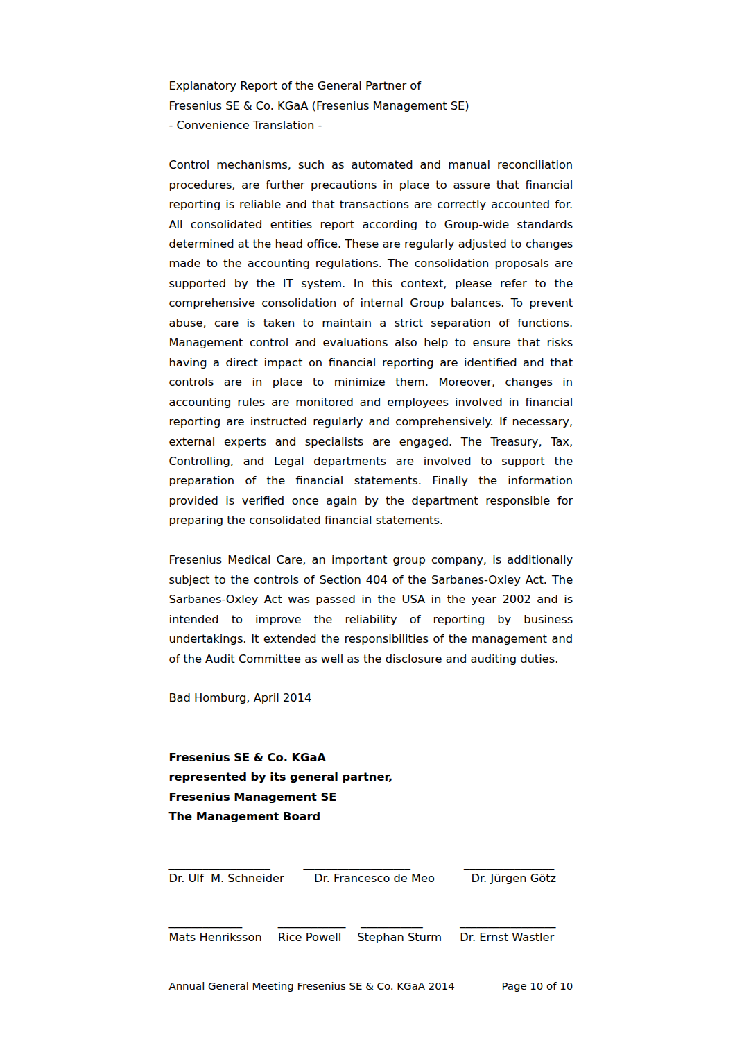Explanatory Report of the General Partner of
Fresenius SE & Co. KGaA (Fresenius Management SE)
- Convenience Translation -
Control mechanisms, such as automated and manual reconciliation procedures, are further precautions in place to assure that financial reporting is reliable and that transactions are correctly accounted for. All consolidated entities report according to Group-wide standards determined at the head office. These are regularly adjusted to changes made to the accounting regulations. The consolidation proposals are supported by the IT system. In this context, please refer to the comprehensive consolidation of internal Group balances. To prevent abuse, care is taken to maintain a strict separation of functions. Management control and evaluations also help to ensure that risks having a direct impact on financial reporting are identified and that controls are in place to minimize them. Moreover, changes in accounting rules are monitored and employees involved in financial reporting are instructed regularly and comprehensively. If necessary, external experts and specialists are engaged. The Treasury, Tax, Controlling, and Legal departments are involved to support the preparation of the financial statements. Finally the information provided is verified once again by the department responsible for preparing the consolidated financial statements.
Fresenius Medical Care, an important group company, is additionally subject to the controls of Section 404 of the Sarbanes-Oxley Act. The Sarbanes-Oxley Act was passed in the USA in the year 2002 and is intended to improve the reliability of reporting by business undertakings. It extended the responsibilities of the management and of the Audit Committee as well as the disclosure and auditing duties.
Bad Homburg, April 2014
Fresenius SE & Co. KGaA
represented by its general partner,
Fresenius Management SE
The Management Board
| __________________ Dr. Ulf M. Schneider | ___________________ Dr. Francesco de Meo | ________________ Dr. Jürgen Götz |
| _____________ Mats Henriksson | ____________ Rice Powell | ___________ Stephan Sturm | _________________ Dr. Ernst Wastler |
Annual General Meeting Fresenius SE & Co. KGaA 2014 Page 10 of 10